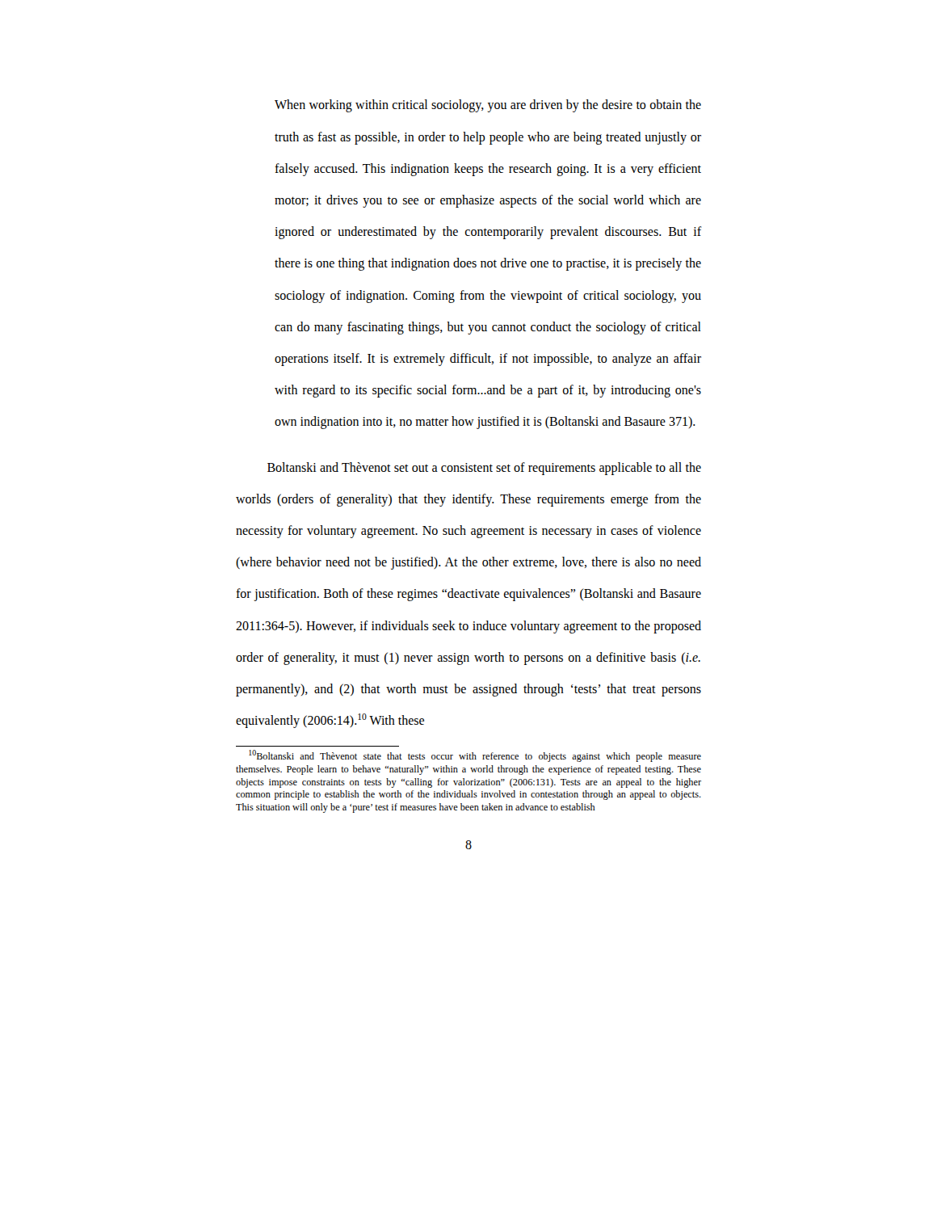When working within critical sociology, you are driven by the desire to obtain the truth as fast as possible, in order to help people who are being treated unjustly or falsely accused. This indignation keeps the research going. It is a very efficient motor; it drives you to see or emphasize aspects of the social world which are ignored or underestimated by the contemporarily prevalent discourses. But if there is one thing that indignation does not drive one to practise, it is precisely the sociology of indignation. Coming from the viewpoint of critical sociology, you can do many fascinating things, but you cannot conduct the sociology of critical operations itself. It is extremely difficult, if not impossible, to analyze an affair with regard to its specific social form...and be a part of it, by introducing one's own indignation into it, no matter how justified it is (Boltanski and Basaure 371).
Boltanski and Thèvenot set out a consistent set of requirements applicable to all the worlds (orders of generality) that they identify. These requirements emerge from the necessity for voluntary agreement. No such agreement is necessary in cases of violence (where behavior need not be justified). At the other extreme, love, there is also no need for justification. Both of these regimes “deactivate equivalences” (Boltanski and Basaure 2011:364-5). However, if individuals seek to induce voluntary agreement to the proposed order of generality, it must (1) never assign worth to persons on a definitive basis (i.e. permanently), and (2) that worth must be assigned through ‘tests’ that treat persons equivalently (2006:14).10 With these
10Boltanski and Thèvenot state that tests occur with reference to objects against which people measure themselves. People learn to behave “naturally” within a world through the experience of repeated testing. These objects impose constraints on tests by “calling for valorization” (2006:131). Tests are an appeal to the higher common principle to establish the worth of the individuals involved in contestation through an appeal to objects. This situation will only be a ‘pure’ test if measures have been taken in advance to establish
8